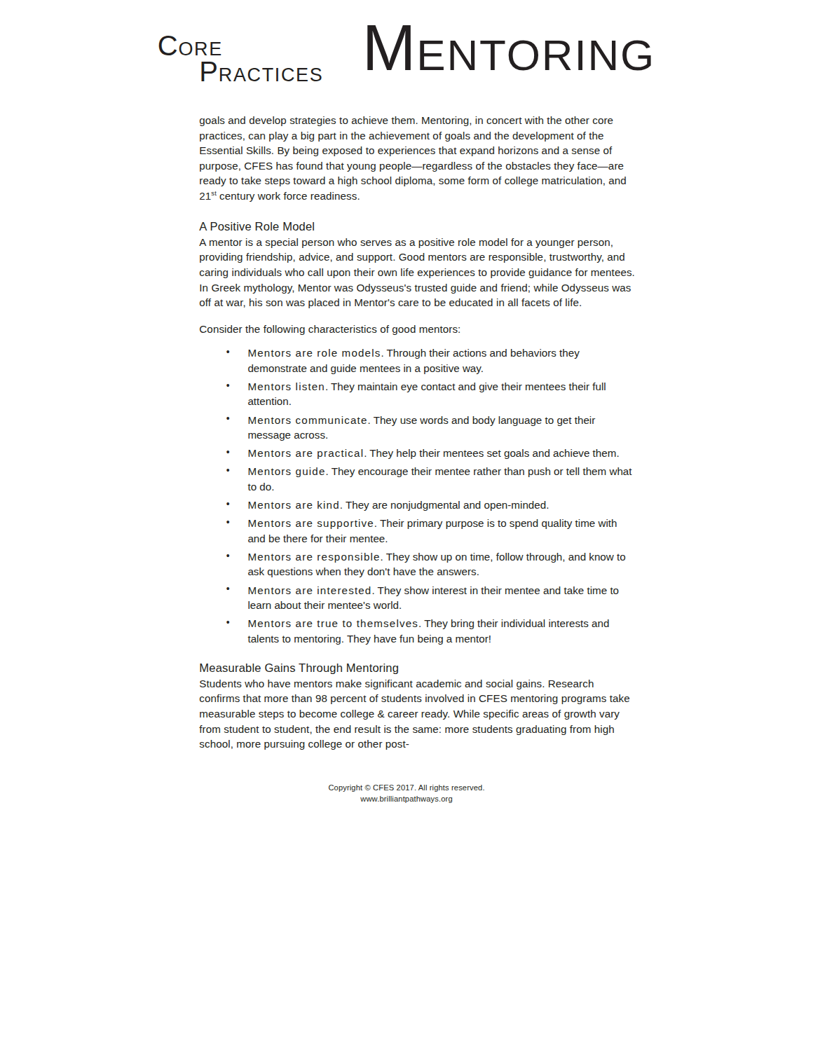CORE PRACTICES
MENTORING
goals and develop strategies to achieve them. Mentoring, in concert with the other core practices, can play a big part in the achievement of goals and the development of the Essential Skills. By being exposed to experiences that expand horizons and a sense of purpose, CFES has found that young people—regardless of the obstacles they face—are ready to take steps toward a high school diploma, some form of college matriculation, and 21st century work force readiness.
A Positive Role Model
A mentor is a special person who serves as a positive role model for a younger person, providing friendship, advice, and support. Good mentors are responsible, trustworthy, and caring individuals who call upon their own life experiences to provide guidance for mentees. In Greek mythology, Mentor was Odysseus's trusted guide and friend; while Odysseus was off at war, his son was placed in Mentor's care to be educated in all facets of life.
Consider the following characteristics of good mentors:
Mentors are role models. Through their actions and behaviors they demonstrate and guide mentees in a positive way.
Mentors listen. They maintain eye contact and give their mentees their full attention.
Mentors communicate. They use words and body language to get their message across.
Mentors are practical. They help their mentees set goals and achieve them.
Mentors guide. They encourage their mentee rather than push or tell them what to do.
Mentors are kind. They are nonjudgmental and open-minded.
Mentors are supportive. Their primary purpose is to spend quality time with and be there for their mentee.
Mentors are responsible. They show up on time, follow through, and know to ask questions when they don't have the answers.
Mentors are interested. They show interest in their mentee and take time to learn about their mentee's world.
Mentors are true to themselves. They bring their individual interests and talents to mentoring. They have fun being a mentor!
Measurable Gains Through Mentoring
Students who have mentors make significant academic and social gains. Research confirms that more than 98 percent of students involved in CFES mentoring programs take measurable steps to become college & career ready. While specific areas of growth vary from student to student, the end result is the same: more students graduating from high school, more pursuing college or other post-
Copyright © CFES 2017. All rights reserved.
www.brilliantpathways.org